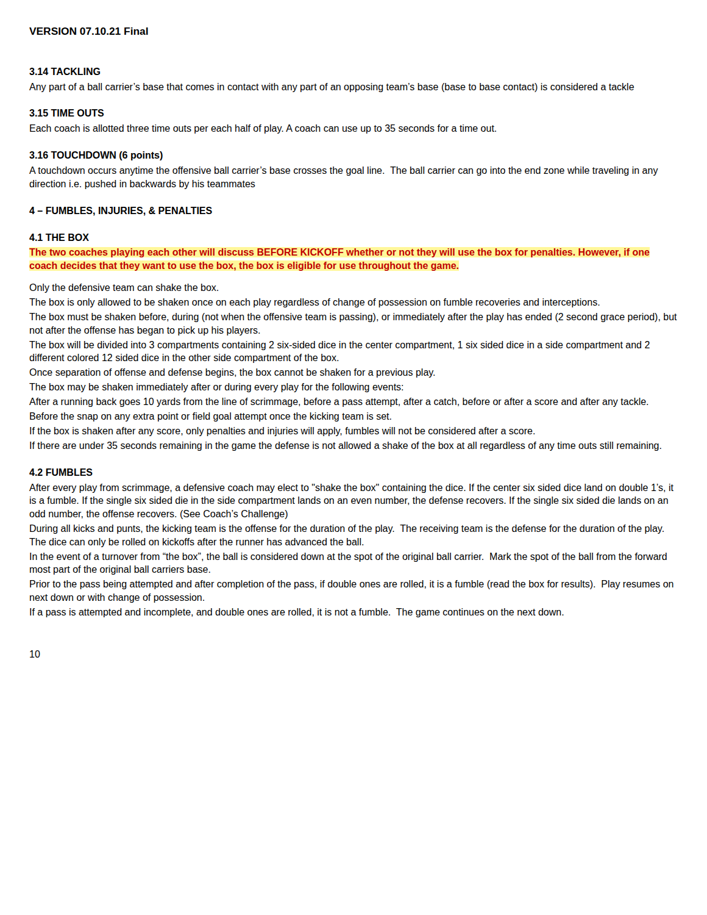VERSION 07.10.21 Final
3.14 TACKLING
Any part of a ball carrier’s base that comes in contact with any part of an opposing team’s base (base to base contact) is considered a tackle
3.15 TIME OUTS
Each coach is allotted three time outs per each half of play. A coach can use up to 35 seconds for a time out.
3.16 TOUCHDOWN (6 points)
A touchdown occurs anytime the offensive ball carrier’s base crosses the goal line. The ball carrier can go into the end zone while traveling in any direction i.e. pushed in backwards by his teammates
4 – FUMBLES, INJURIES, & PENALTIES
4.1 THE BOX
The two coaches playing each other will discuss BEFORE KICKOFF whether or not they will use the box for penalties. However, if one coach decides that they want to use the box, the box is eligible for use throughout the game.
Only the defensive team can shake the box.
The box is only allowed to be shaken once on each play regardless of change of possession on fumble recoveries and interceptions.
The box must be shaken before, during (not when the offensive team is passing), or immediately after the play has ended (2 second grace period), but not after the offense has began to pick up his players.
The box will be divided into 3 compartments containing 2 six-sided dice in the center compartment, 1 six sided dice in a side compartment and 2 different colored 12 sided dice in the other side compartment of the box.
Once separation of offense and defense begins, the box cannot be shaken for a previous play.
The box may be shaken immediately after or during every play for the following events:
After a running back goes 10 yards from the line of scrimmage, before a pass attempt, after a catch, before or after a score and after any tackle.
Before the snap on any extra point or field goal attempt once the kicking team is set.
If the box is shaken after any score, only penalties and injuries will apply, fumbles will not be considered after a score.
If there are under 35 seconds remaining in the game the defense is not allowed a shake of the box at all regardless of any time outs still remaining.
4.2 FUMBLES
After every play from scrimmage, a defensive coach may elect to "shake the box" containing the dice. If the center six sided dice land on double 1’s, it is a fumble. If the single six sided die in the side compartment lands on an even number, the defense recovers. If the single six sided die lands on an odd number, the offense recovers. (See Coach’s Challenge)
During all kicks and punts, the kicking team is the offense for the duration of the play. The receiving team is the defense for the duration of the play. The dice can only be rolled on kickoffs after the runner has advanced the ball.
In the event of a turnover from “the box”, the ball is considered down at the spot of the original ball carrier. Mark the spot of the ball from the forward most part of the original ball carriers base.
Prior to the pass being attempted and after completion of the pass, if double ones are rolled, it is a fumble (read the box for results). Play resumes on next down or with change of possession.
If a pass is attempted and incomplete, and double ones are rolled, it is not a fumble. The game continues on the next down.
10